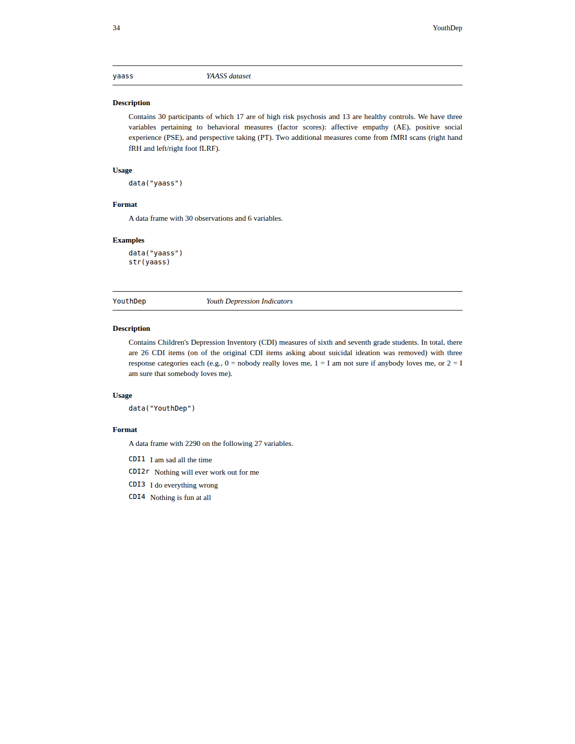34 YouthDep
yaass YAASS dataset
Description
Contains 30 participants of which 17 are of high risk psychosis and 13 are healthy controls. We have three variables pertaining to behavioral measures (factor scores): affective empathy (AE), positive social experience (PSE), and perspective taking (PT). Two additional measures come from fMRI scans (right hand fRH and left/right foot fLRF).
Usage
data("yaass")
Format
A data frame with 30 observations and 6 variables.
Examples
data("yaass")
str(yaass)
YouthDep Youth Depression Indicators
Description
Contains Children's Depression Inventory (CDI) measures of sixth and seventh grade students. In total, there are 26 CDI items (on of the original CDI items asking about suicidal ideation was removed) with three response categories each (e.g., 0 = nobody really loves me, 1 = I am not sure if anybody loves me, or 2 = I am sure that somebody loves me).
Usage
data("YouthDep")
Format
A data frame with 2290 on the following 27 variables.
CDI1
I am sad all the time
CDI2r
Nothing will ever work out for me
CDI3
I do everything wrong
CDI4
Nothing is fun at all